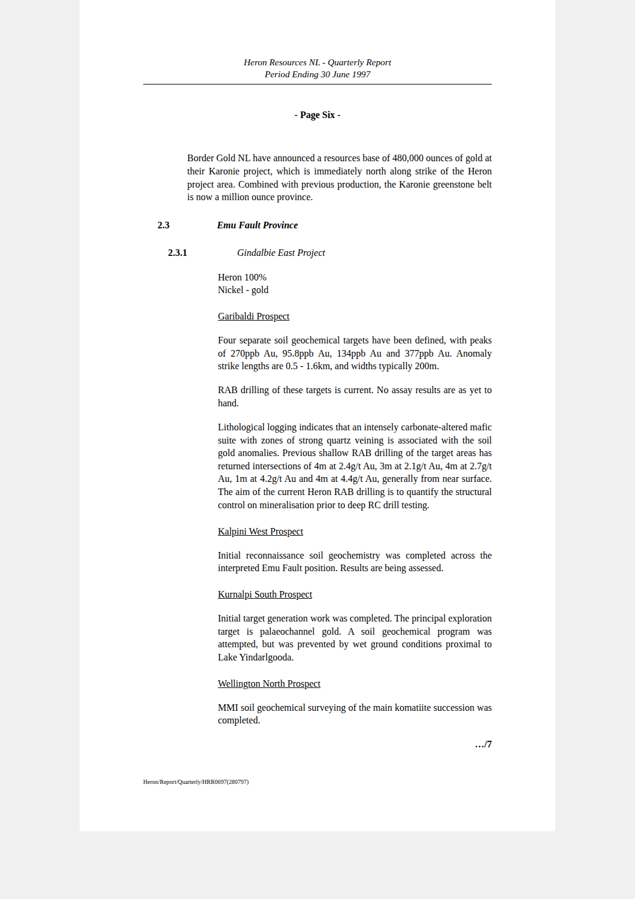Heron Resources NL - Quarterly Report
Period Ending 30 June 1997
- Page Six -
Border Gold NL have announced a resources base of 480,000 ounces of gold at their Karonie project, which is immediately north along strike of the Heron project area. Combined with previous production, the Karonie greenstone belt is now a million ounce province.
2.3 Emu Fault Province
2.3.1 Gindalbie East Project
Heron 100%
Nickel - gold
Garibaldi Prospect
Four separate soil geochemical targets have been defined, with peaks of 270ppb Au, 95.8ppb Au, 134ppb Au and 377ppb Au. Anomaly strike lengths are 0.5 - 1.6km, and widths typically 200m.
RAB drilling of these targets is current. No assay results are as yet to hand.
Lithological logging indicates that an intensely carbonate-altered mafic suite with zones of strong quartz veining is associated with the soil gold anomalies. Previous shallow RAB drilling of the target areas has returned intersections of 4m at 2.4g/t Au, 3m at 2.1g/t Au, 4m at 2.7g/t Au, 1m at 4.2g/t Au and 4m at 4.4g/t Au, generally from near surface. The aim of the current Heron RAB drilling is to quantify the structural control on mineralisation prior to deep RC drill testing.
Kalpini West Prospect
Initial reconnaissance soil geochemistry was completed across the interpreted Emu Fault position. Results are being assessed.
Kurnalpi South Prospect
Initial target generation work was completed. The principal exploration target is palaeochannel gold. A soil geochemical program was attempted, but was prevented by wet ground conditions proximal to Lake Yindarlgooda.
Wellington North Prospect
MMI soil geochemical surveying of the main komatiite succession was completed.
…/7
Heron/Report/Quarterly/HRR0697(280797)